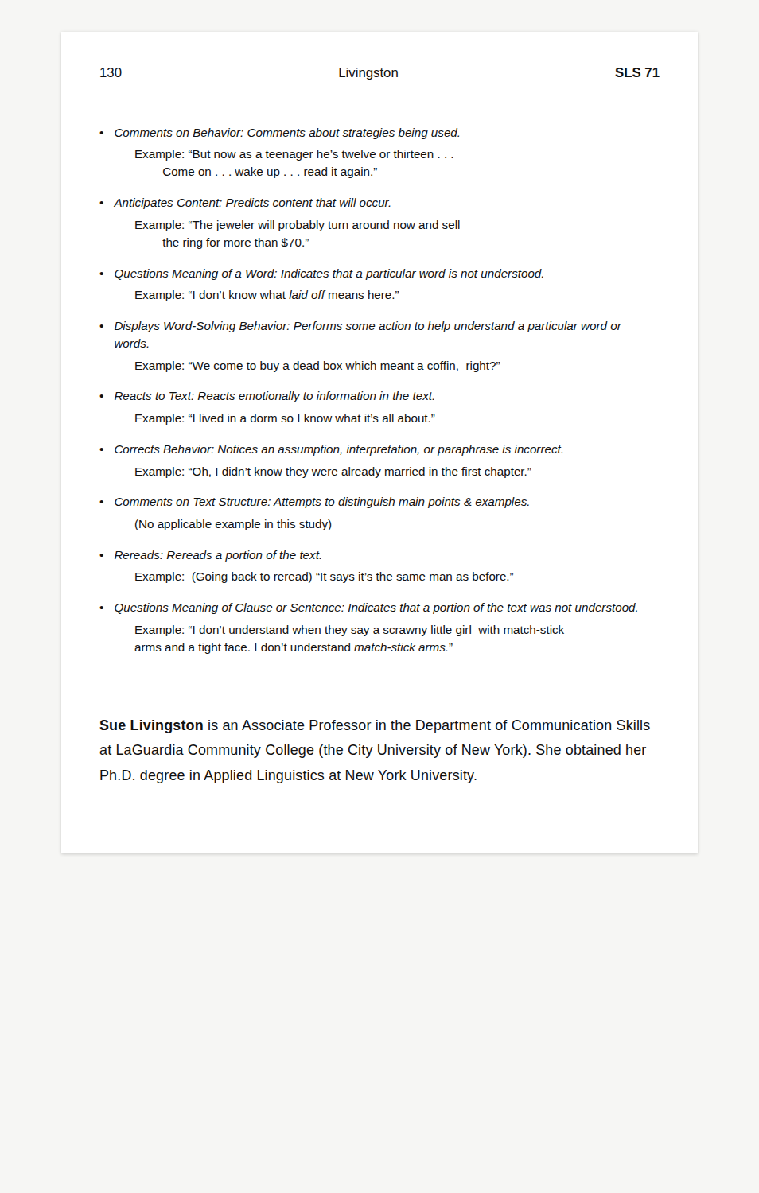130 Livingston SLS 71
Comments on Behavior: Comments about strategies being used. Example: “But now as a teenager he’s twelve or thirteen . . . Come on . . . wake up . . . read it again.”
Anticipates Content: Predicts content that will occur. Example: “The jeweler will probably turn around now and sell the ring for more than $70.”
Questions Meaning of a Word: Indicates that a particular word is not understood. Example: “I don’t know what laid off means here.”
Displays Word-Solving Behavior: Performs some action to help understand a particular word or words. Example: “We come to buy a dead box which meant a coffin, right?”
Reacts to Text: Reacts emotionally to information in the text. Example: “I lived in a dorm so I know what it’s all about.”
Corrects Behavior: Notices an assumption, interpretation, or paraphrase is incorrect. Example: “Oh, I didn’t know they were already married in the first chapter.”
Comments on Text Structure: Attempts to distinguish main points & examples. (No applicable example in this study)
Rereads: Rereads a portion of the text. Example: (Going back to reread) “It says it’s the same man as before.”
Questions Meaning of Clause or Sentence: Indicates that a portion of the text was not understood. Example: “I don’t understand when they say a scrawny little girl with match-stick arms and a tight face. I don’t understand match-stick arms.”
Sue Livingston is an Associate Professor in the Department of Communication Skills at LaGuardia Community College (the City University of New York). She obtained her Ph.D. degree in Applied Linguistics at New York University.